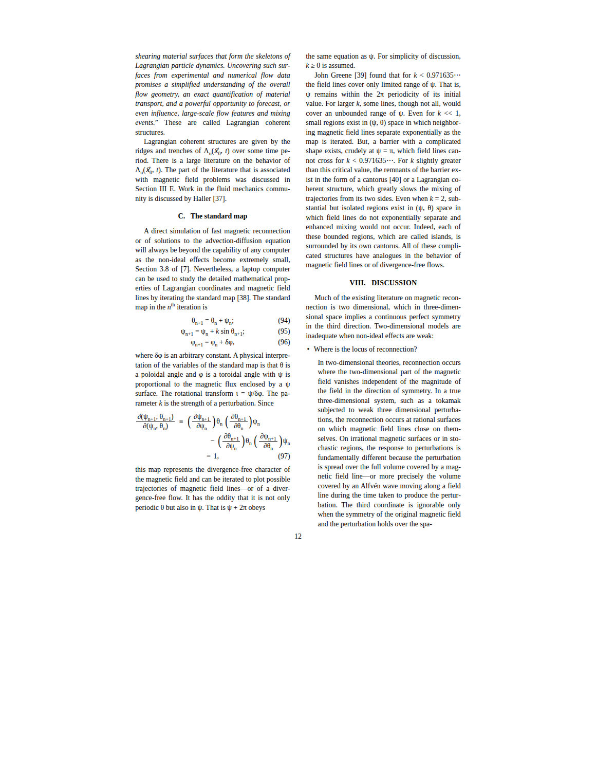shearing material surfaces that form the skeletons of Lagrangian particle dynamics. Uncovering such surfaces from experimental and numerical flow data promises a simplified understanding of the overall flow geometry, an exact quantification of material transport, and a powerful opportunity to forecast, or even influence, large-scale flow features and mixing events.” These are called Lagrangian coherent structures.
Lagrangian coherent structures are given by the ridges and trenches of Λu(x⃗0, t) over some time period. There is a large literature on the behavior of Λu(x⃗0, t). The part of the literature that is associated with magnetic field problems was discussed in Section III E. Work in the fluid mechanics community is discussed by Haller [37].
C. The standard map
A direct simulation of fast magnetic reconnection or of solutions to the advection-diffusion equation will always be beyond the capability of any computer as the non-ideal effects become extremely small, Section 3.8 of [7]. Nevertheless, a laptop computer can be used to study the detailed mathematical properties of Lagrangian coordinates and magnetic field lines by iterating the standard map [38]. The standard map in the nth iteration is
θn+1 = θn + ψn; (94)
ψn+1 = ψn + k sin θn+1; (95)
φn+1 = φn + δφ, (96)
where δφ is an arbitrary constant. A physical interpretation of the variables of the standard map is that θ is a poloidal angle and φ is a toroidal angle with ψ is proportional to the magnetic flux enclosed by a ψ surface. The rotational transform ι = ψ/δφ. The parameter k is the strength of a perturbation. Since
∂(ψn+1, θn+1) ∂(ψn, θn) ≡ ( ∂ψn+1 ∂ψn ) θn ( ∂θn+1 ∂θn ) ψn
− ( ∂θn+1 ∂ψn ) θn ( ∂ψn+1 ∂θn ) ψn
= 1, (97)
this map represents the divergence-free character of the magnetic field and can be iterated to plot possible trajectories of magnetic field lines—or of a divergence-free flow. It has the oddity that it is not only periodic θ but also in ψ. That is ψ + 2π obeys
the same equation as ψ. For simplicity of discussion, k ≥ 0 is assumed.
John Greene [39] found that for k < 0.971635⋯ the field lines cover only limited range of ψ. That is, ψ remains within the 2π periodicity of its initial value. For larger k, some lines, though not all, would cover an unbounded range of ψ. Even for k << 1, small regions exist in (ψ, θ) space in which neighboring magnetic field lines separate exponentially as the map is iterated. But, a barrier with a complicated shape exists, crudely at ψ = π, which field lines cannot cross for k < 0.971635⋯. For k slightly greater than this critical value, the remnants of the barrier exist in the form of a cantorus [40] or a Lagrangian coherent structure, which greatly slows the mixing of trajectories from its two sides. Even when k = 2, substantial but isolated regions exist in (ψ, θ) space in which field lines do not exponentially separate and enhanced mixing would not occur. Indeed, each of these bounded regions, which are called islands, is surrounded by its own cantorus. All of these complicated structures have analogues in the behavior of magnetic field lines or of divergence-free flows.
VIII. DISCUSSION
Much of the existing literature on magnetic reconnection is two dimensional, which in three-dimensional space implies a continuous perfect symmetry in the third direction. Two-dimensional models are inadequate when non-ideal effects are weak:
Where is the locus of reconnection?
In two-dimensional theories, reconnection occurs where the two-dimensional part of the magnetic field vanishes independent of the magnitude of the field in the direction of symmetry. In a true three-dimensional system, such as a tokamak subjected to weak three dimensional perturbations, the reconnection occurs at rational surfaces on which magnetic field lines close on themselves. On irrational magnetic surfaces or in stochastic regions, the response to perturbations is fundamentally different because the perturbation is spread over the full volume covered by a magnetic field line—or more precisely the volume covered by an Alfvén wave moving along a field line during the time taken to produce the perturbation. The third coordinate is ignorable only when the symmetry of the original magnetic field and the perturbation holds over the spa-
12